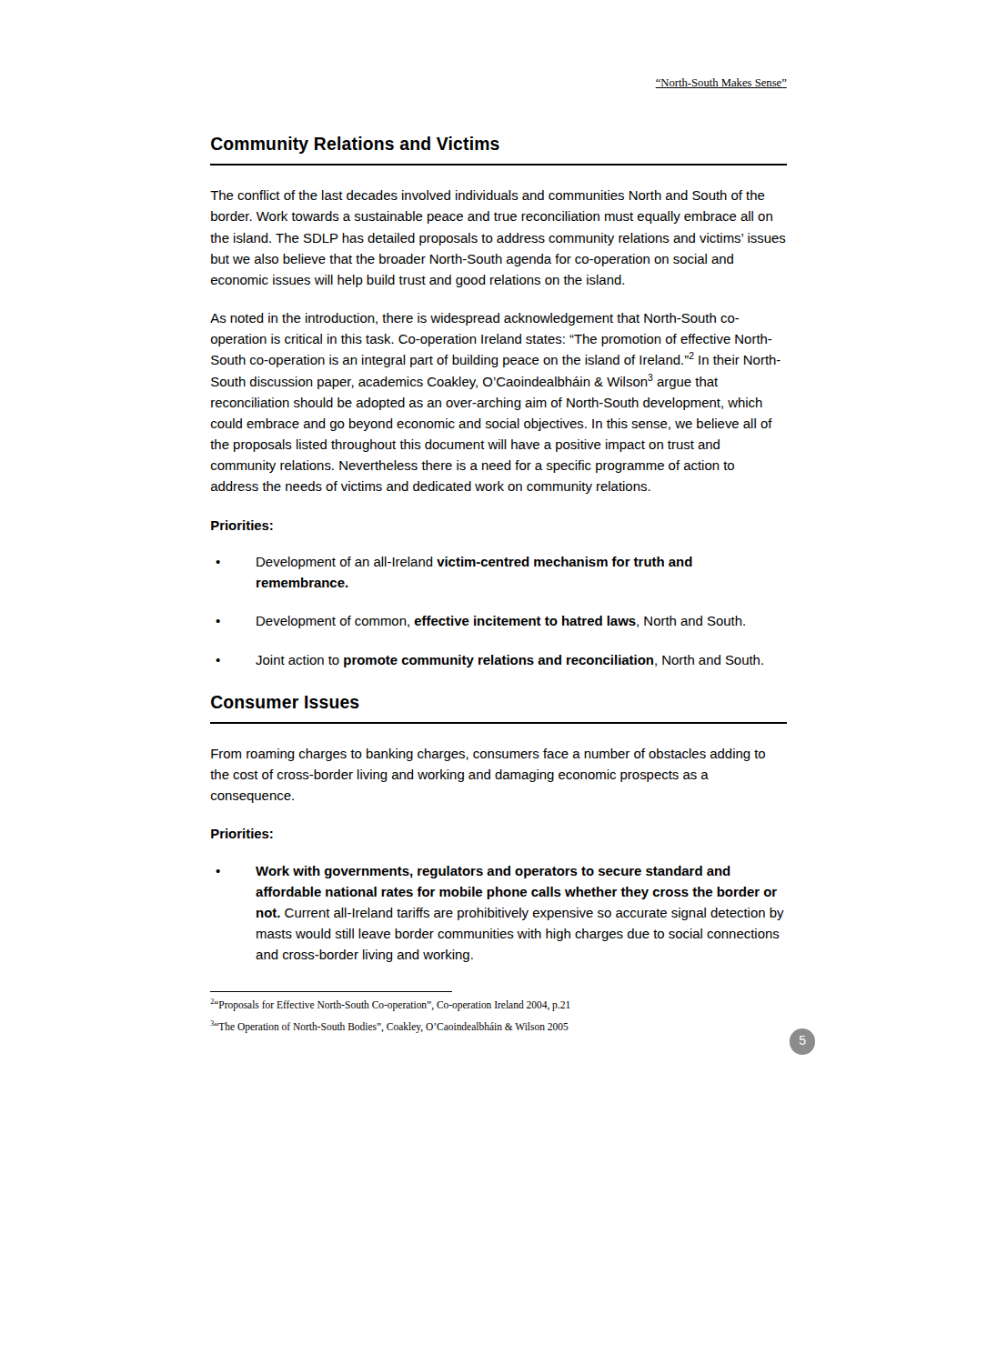“North-South Makes Sense”
Community Relations and Victims
The conflict of the last decades involved individuals and communities North and South of the border. Work towards a sustainable peace and true reconciliation must equally embrace all on the island. The SDLP has detailed proposals to address community relations and victims’ issues but we also believe that the broader North-South agenda for co-operation on social and economic issues will help build trust and good relations on the island.
As noted in the introduction, there is widespread acknowledgement that North-South co-operation is critical in this task. Co-operation Ireland states: “The promotion of effective North-South co-operation is an integral part of building peace on the island of Ireland.”2 In their North-South discussion paper, academics Coakley, O’Caoindealbháin & Wilson3 argue that reconciliation should be adopted as an over-arching aim of North-South development, which could embrace and go beyond economic and social objectives. In this sense, we believe all of the proposals listed throughout this document will have a positive impact on trust and community relations. Nevertheless there is a need for a specific programme of action to address the needs of victims and dedicated work on community relations.
Priorities:
Development of an all-Ireland victim-centred mechanism for truth and remembrance.
Development of common, effective incitement to hatred laws, North and South.
Joint action to promote community relations and reconciliation, North and South.
Consumer Issues
From roaming charges to banking charges, consumers face a number of obstacles adding to the cost of cross-border living and working and damaging economic prospects as a consequence.
Priorities:
Work with governments, regulators and operators to secure standard and affordable national rates for mobile phone calls whether they cross the border or not. Current all-Ireland tariffs are prohibitively expensive so accurate signal detection by masts would still leave border communities with high charges due to social connections and cross-border living and working.
2“Proposals for Effective North-South Co-operation”, Co-operation Ireland 2004, p.21
3“The Operation of North-South Bodies”, Coakley, O’Caoindealbháin & Wilson 2005
5